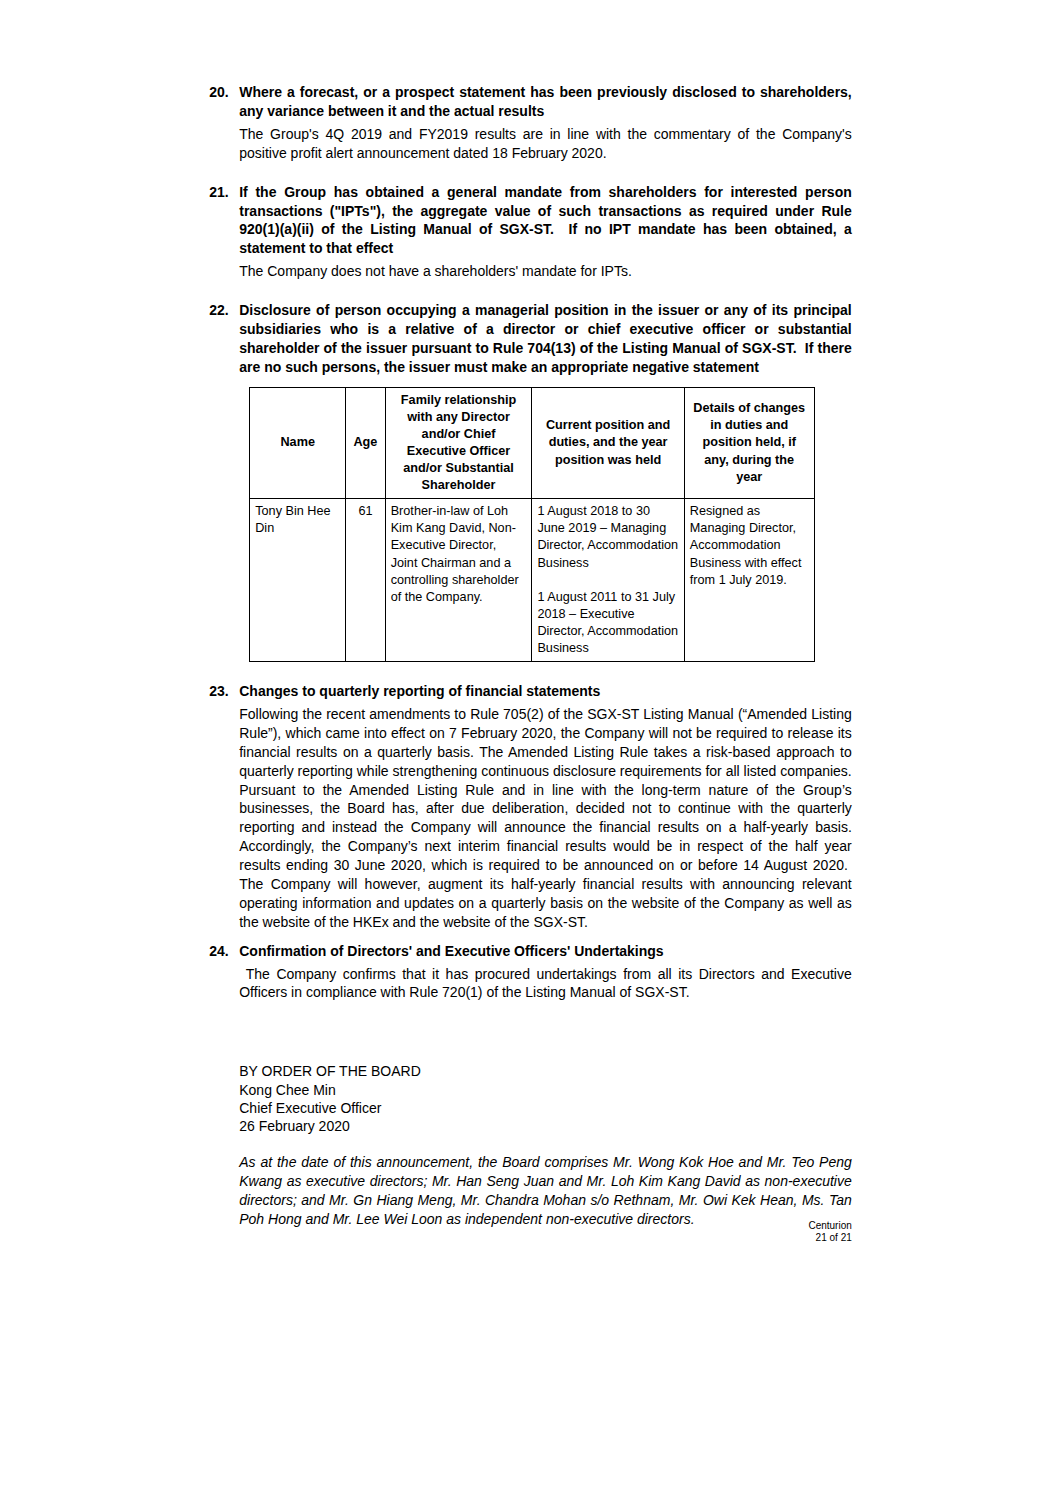20.
Where a forecast, or a prospect statement has been previously disclosed to shareholders, any variance between it and the actual results
The Group's 4Q 2019 and FY2019 results are in line with the commentary of the Company's positive profit alert announcement dated 18 February 2020.
21.
If the Group has obtained a general mandate from shareholders for interested person transactions ("IPTs"), the aggregate value of such transactions as required under Rule 920(1)(a)(ii) of the Listing Manual of SGX-ST. If no IPT mandate has been obtained, a statement to that effect
The Company does not have a shareholders' mandate for IPTs.
22.
Disclosure of person occupying a managerial position in the issuer or any of its principal subsidiaries who is a relative of a director or chief executive officer or substantial shareholder of the issuer pursuant to Rule 704(13) of the Listing Manual of SGX-ST. If there are no such persons, the issuer must make an appropriate negative statement
| Name | Age | Family relationship with any Director and/or Chief Executive Officer and/or Substantial Shareholder | Current position and duties, and the year position was held | Details of changes in duties and position held, if any, during the year |
| --- | --- | --- | --- | --- |
| Tony Bin Hee Din | 61 | Brother-in-law of Loh Kim Kang David, Non-Executive Director, Joint Chairman and a controlling shareholder of the Company. | 1 August 2018 to 30 June 2019 – Managing Director, Accommodation Business 1 August 2011 to 31 July 2018 – Executive Director, Accommodation Business | Resigned as Managing Director, Accommodation Business with effect from 1 July 2019. |
23.
Changes to quarterly reporting of financial statements
Following the recent amendments to Rule 705(2) of the SGX-ST Listing Manual (“Amended Listing Rule”), which came into effect on 7 February 2020, the Company will not be required to release its financial results on a quarterly basis. The Amended Listing Rule takes a risk-based approach to quarterly reporting while strengthening continuous disclosure requirements for all listed companies. Pursuant to the Amended Listing Rule and in line with the long-term nature of the Group’s businesses, the Board has, after due deliberation, decided not to continue with the quarterly reporting and instead the Company will announce the financial results on a half-yearly basis. Accordingly, the Company’s next interim financial results would be in respect of the half year results ending 30 June 2020, which is required to be announced on or before 14 August 2020. The Company will however, augment its half-yearly financial results with announcing relevant operating information and updates on a quarterly basis on the website of the Company as well as the website of the HKEx and the website of the SGX-ST.
24.
Confirmation of Directors' and Executive Officers' Undertakings
The Company confirms that it has procured undertakings from all its Directors and Executive Officers in compliance with Rule 720(1) of the Listing Manual of SGX-ST.
BY ORDER OF THE BOARD
Kong Chee Min
Chief Executive Officer
26 February 2020
As at the date of this announcement, the Board comprises Mr. Wong Kok Hoe and Mr. Teo Peng Kwang as executive directors; Mr. Han Seng Juan and Mr. Loh Kim Kang David as non-executive directors; and Mr. Gn Hiang Meng, Mr. Chandra Mohan s/o Rethnam, Mr. Owi Kek Hean, Ms. Tan Poh Hong and Mr. Lee Wei Loon as independent non-executive directors.
Centurion
21 of 21